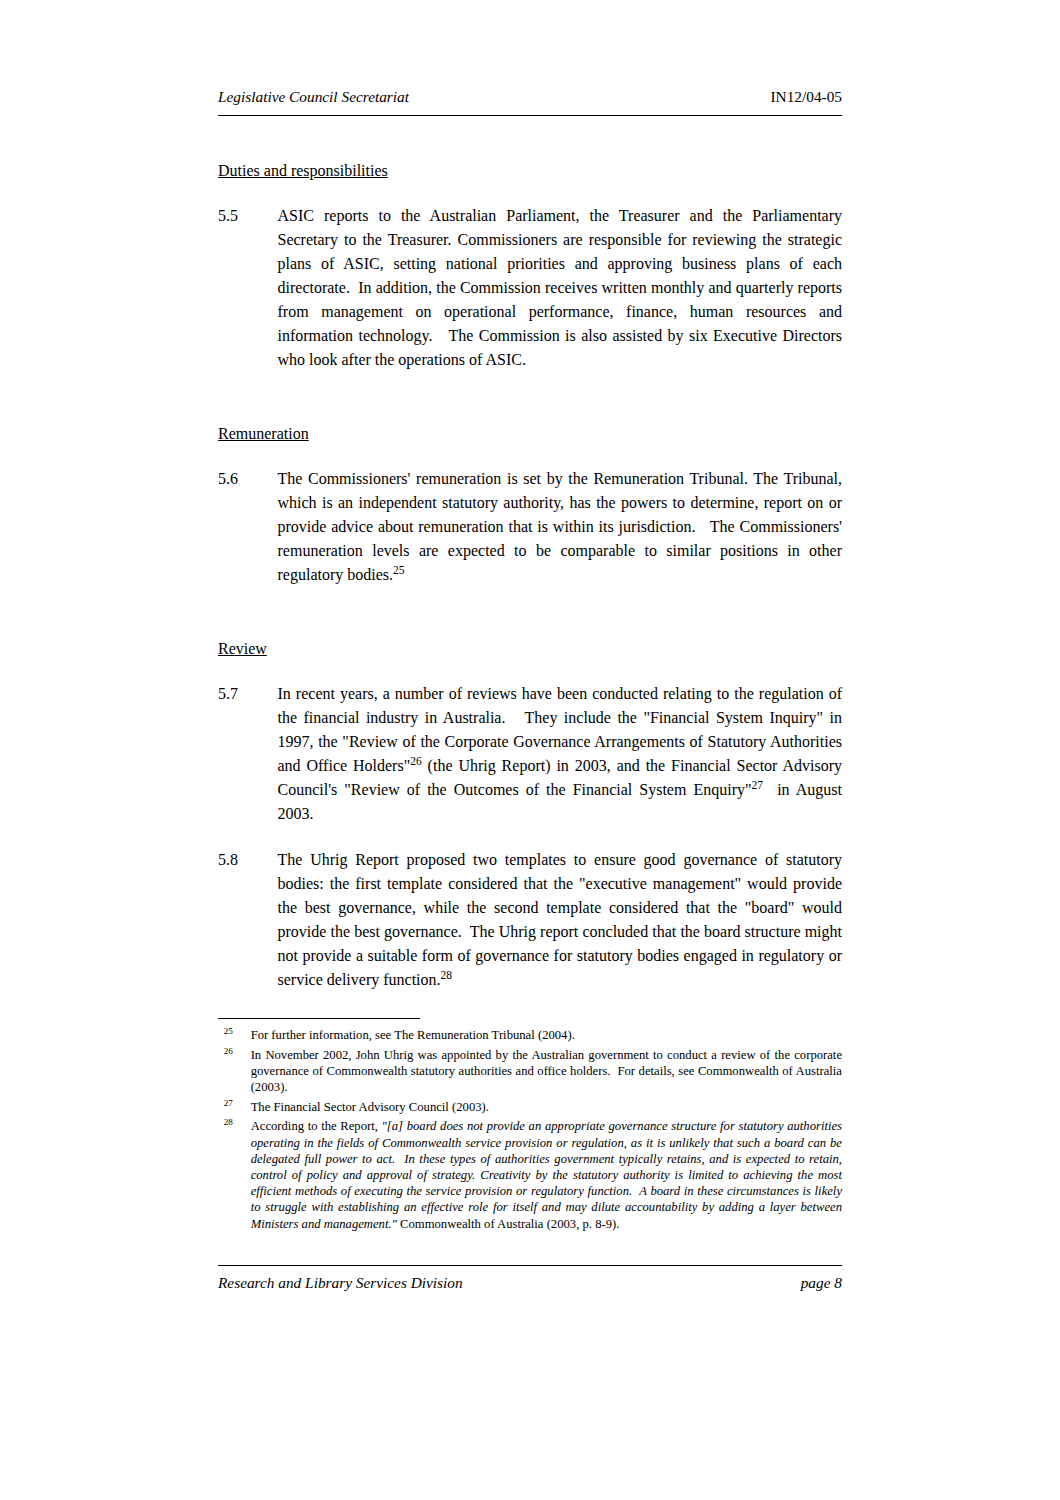Legislative Council Secretariat
IN12/04-05
Duties and responsibilities
5.5
ASIC reports to the Australian Parliament, the Treasurer and the Parliamentary Secretary to the Treasurer. Commissioners are responsible for reviewing the strategic plans of ASIC, setting national priorities and approving business plans of each directorate. In addition, the Commission receives written monthly and quarterly reports from management on operational performance, finance, human resources and information technology. The Commission is also assisted by six Executive Directors who look after the operations of ASIC.
Remuneration
5.6
The Commissioners' remuneration is set by the Remuneration Tribunal. The Tribunal, which is an independent statutory authority, has the powers to determine, report on or provide advice about remuneration that is within its jurisdiction. The Commissioners' remuneration levels are expected to be comparable to similar positions in other regulatory bodies.25
Review
5.7
In recent years, a number of reviews have been conducted relating to the regulation of the financial industry in Australia. They include the "Financial System Inquiry" in 1997, the "Review of the Corporate Governance Arrangements of Statutory Authorities and Office Holders"26 (the Uhrig Report) in 2003, and the Financial Sector Advisory Council's "Review of the Outcomes of the Financial System Enquiry"27 in August 2003.
5.8
The Uhrig Report proposed two templates to ensure good governance of statutory bodies: the first template considered that the "executive management" would provide the best governance, while the second template considered that the "board" would provide the best governance. The Uhrig report concluded that the board structure might not provide a suitable form of governance for statutory bodies engaged in regulatory or service delivery function.28
25
For further information, see The Remuneration Tribunal (2004).
26
In November 2002, John Uhrig was appointed by the Australian government to conduct a review of the corporate governance of Commonwealth statutory authorities and office holders. For details, see Commonwealth of Australia (2003).
27
The Financial Sector Advisory Council (2003).
28
According to the Report, "[a] board does not provide an appropriate governance structure for statutory authorities operating in the fields of Commonwealth service provision or regulation, as it is unlikely that such a board can be delegated full power to act. In these types of authorities government typically retains, and is expected to retain, control of policy and approval of strategy. Creativity by the statutory authority is limited to achieving the most efficient methods of executing the service provision or regulatory function. A board in these circumstances is likely to struggle with establishing an effective role for itself and may dilute accountability by adding a layer between Ministers and management." Commonwealth of Australia (2003, p. 8-9).
Research and Library Services Division
page 8